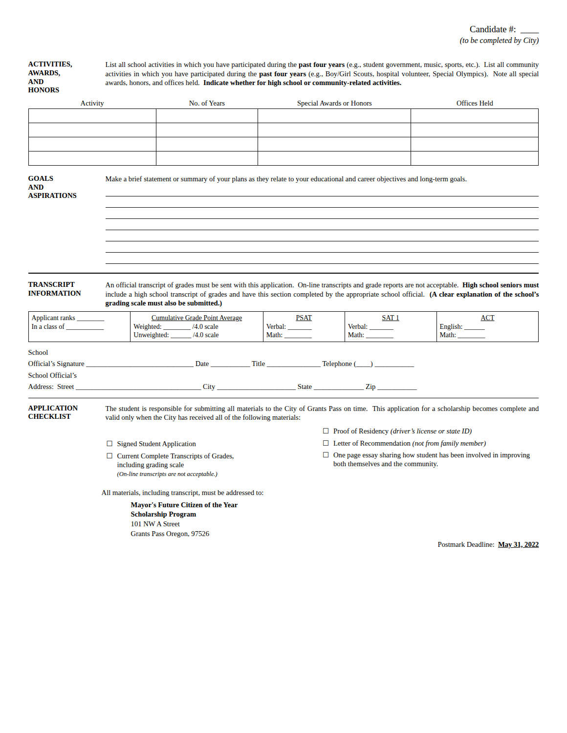Candidate #: ____
(to be completed by City)
Activities,
Awards,
and
Honors
List all school activities in which you have participated during the past four years (e.g., student government, music, sports, etc.). List all community activities in which you have participated during the past four years (e.g., Boy/Girl Scouts, hospital volunteer, Special Olympics). Note all special awards, honors, and offices held. Indicate whether for high school or community-related activities.
| Activity | No. of Years | Special Awards or Honors | Offices Held |
| --- | --- | --- | --- |
Goals
and
Aspirations
Make a brief statement or summary of your plans as they relate to your educational and career objectives and long-term goals.
Transcript
Information
An official transcript of grades must be sent with this application. On-line transcripts and grade reports are not acceptable. High school seniors must include a high school transcript of grades and have this section completed by the appropriate school official. (A clear explanation of the school’s grading scale must also be submitted.)
| Applicant ranks ________ In a class of ___________ | Cumulative Grade Point Average Weighted: ________ /4.0 scale Unweighted: ______ /4.0 scale | PSAT Verbal: _______ Math: ________ | SAT 1 Verbal: _______ Math: ________ | ACT English: ______ Math: ________ |
School
Official’s Signature ______________________________ Date ___________ Title _______________ Telephone (____) ___________
School Official’s
Address: Street ___________________________________ City ______________________ State ______________ Zip ___________
Application
Checklist
The student is responsible for submitting all materials to the City of Grants Pass on time. This application for a scholarship becomes complete and valid only when the City has received all of the following materials:
☐
Signed Student Application
☐
Current Complete Transcripts of Grades,
including grading scale
(On-line transcripts are not acceptable.)
☐
Proof of Residency (driver’s license or state ID)
☐
Letter of Recommendation (not from family member)
☐
One page essay sharing how student has been involved in improving both themselves and the community.
All materials, including transcript, must be addressed to:
Mayor's Future Citizen of the Year
Scholarship Program
101 NW A Street
Grants Pass Oregon, 97526
Postmark Deadline: May 31, 2022